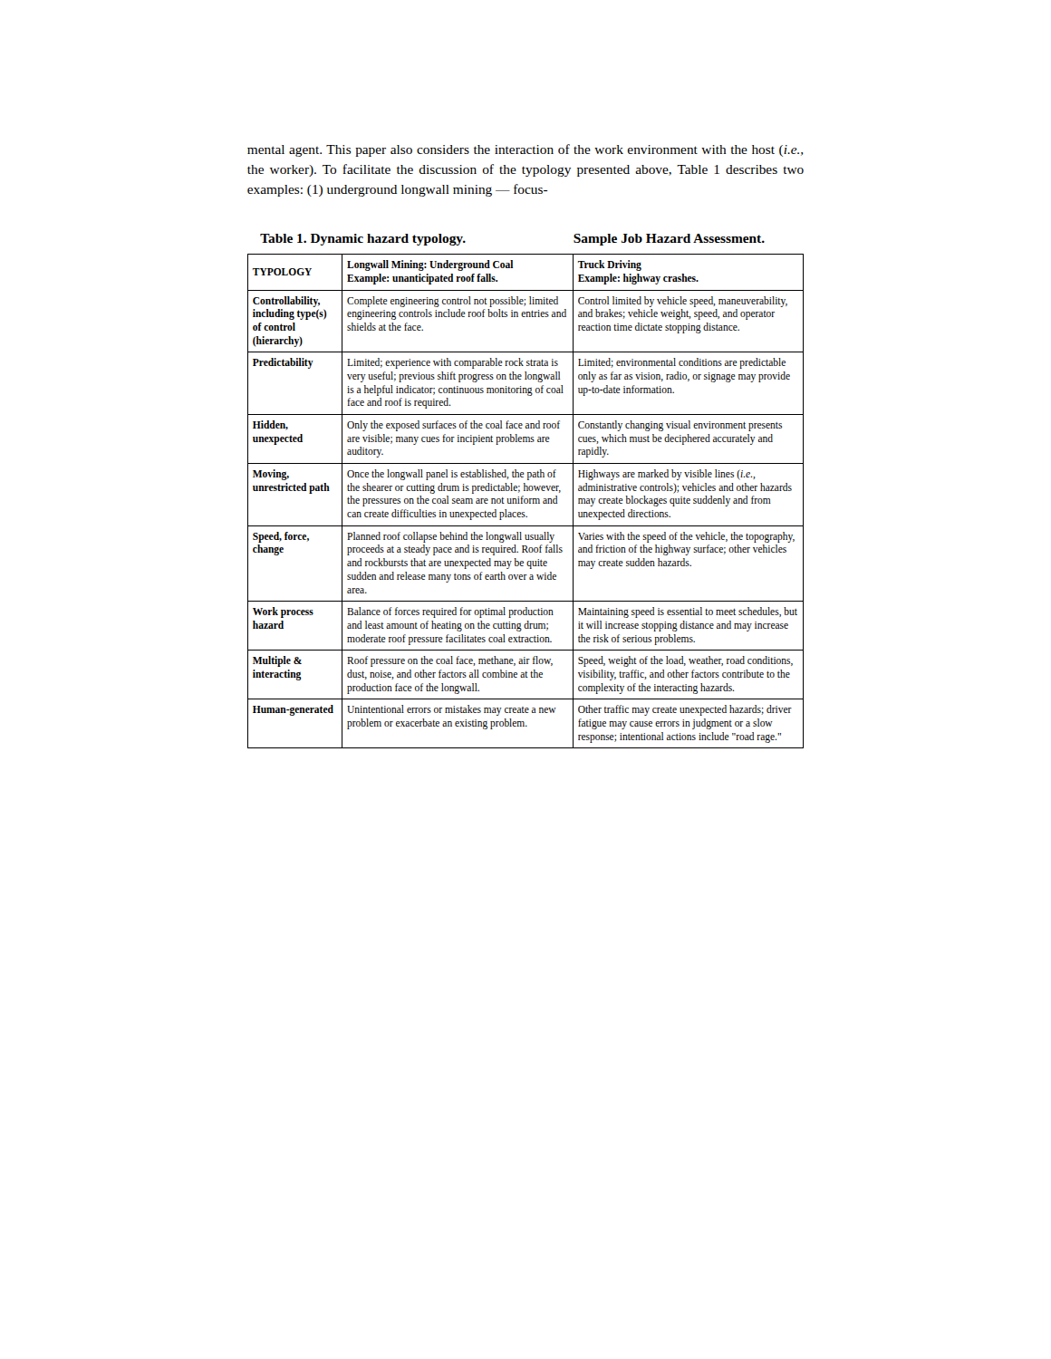mental agent. This paper also considers the interaction of the work environment with the host (i.e., the worker). To facilitate the discussion of the typology presented above, Table 1 describes two examples: (1) underground longwall mining — focus-
Table 1. Dynamic hazard typology. Sample Job Hazard Assessment.
| TYPOLOGY | Longwall Mining: Underground Coal Example: unanticipated roof falls. | Truck Driving Example: highway crashes. |
| --- | --- | --- |
| Controllability, including type(s) of control (hierarchy) | Complete engineering control not possible; limited engineering controls include roof bolts in entries and shields at the face. | Control limited by vehicle speed, maneuverability, and brakes; vehicle weight, speed, and operator reaction time dictate stopping distance. |
| Predictability | Limited; experience with comparable rock strata is very useful; previous shift progress on the longwall is a helpful indicator; continuous monitoring of coal face and roof is required. | Limited; environmental conditions are predictable only as far as vision, radio, or signage may provide up-to-date information. |
| Hidden, unexpected | Only the exposed surfaces of the coal face and roof are visible; many cues for incipient problems are auditory. | Constantly changing visual environment presents cues, which must be deciphered accurately and rapidly. |
| Moving, unrestricted path | Once the longwall panel is established, the path of the shearer or cutting drum is predictable; however, the pressures on the coal seam are not uniform and can create difficulties in unexpected places. | Highways are marked by visible lines ( i.e., administrative controls); vehicles and other hazards may create blockages quite suddenly and from unexpected directions. |
| Speed, force, change | Planned roof collapse behind the longwall usually proceeds at a steady pace and is required. Roof falls and rockbursts that are unexpected may be quite sudden and release many tons of earth over a wide area. | Varies with the speed of the vehicle, the topography, and friction of the highway surface; other vehicles may create sudden hazards. |
| Work process hazard | Balance of forces required for optimal production and least amount of heating on the cutting drum; moderate roof pressure facilitates coal extraction. | Maintaining speed is essential to meet schedules, but it will increase stopping distance and may increase the risk of serious problems. |
| Multiple & interacting | Roof pressure on the coal face, methane, air flow, dust, noise, and other factors all combine at the production face of the longwall. | Speed, weight of the load, weather, road conditions, visibility, traffic, and other factors contribute to the complexity of the interacting hazards. |
| Human-generated | Unintentional errors or mistakes may create a new problem or exacerbate an existing problem. | Other traffic may create unexpected hazards; driver fatigue may cause errors in judgment or a slow response; intentional actions include "road rage." |